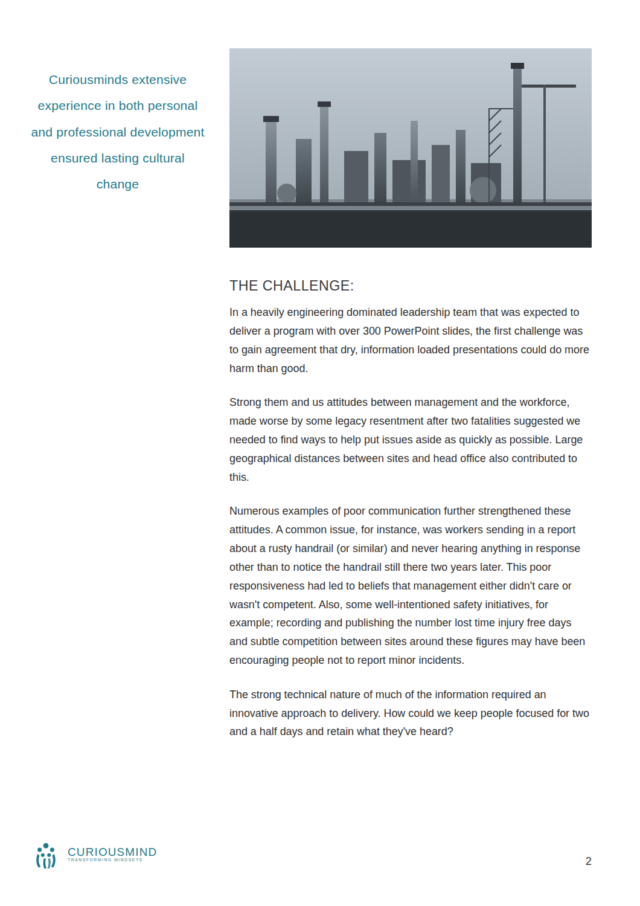Curiousminds extensive experience in both personal and professional development ensured lasting cultural change
THE CHALLENGE:
In a heavily engineering dominated leadership team that was expected to deliver a program with over 300 PowerPoint slides, the first challenge was to gain agreement that dry, information loaded presentations could do more harm than good.
Strong them and us attitudes between management and the workforce, made worse by some legacy resentment after two fatalities suggested we needed to find ways to help put issues aside as quickly as possible. Large geographical distances between sites and head office also contributed to this.
Numerous examples of poor communication further strengthened these attitudes. A common issue, for instance, was workers sending in a report about a rusty handrail (or similar) and never hearing anything in response other than to notice the handrail still there two years later. This poor responsiveness had led to beliefs that management either didn't care or wasn't competent. Also, some well-intentioned safety initiatives, for example; recording and publishing the number lost time injury free days and subtle competition between sites around these figures may have been encouraging people not to report minor incidents.
The strong technical nature of much of the information required an innovative approach to delivery. How could we keep people focused for two and a half days and retain what they've heard?
CURIOUSMIND
TRANSFORMING MINDSETS
2